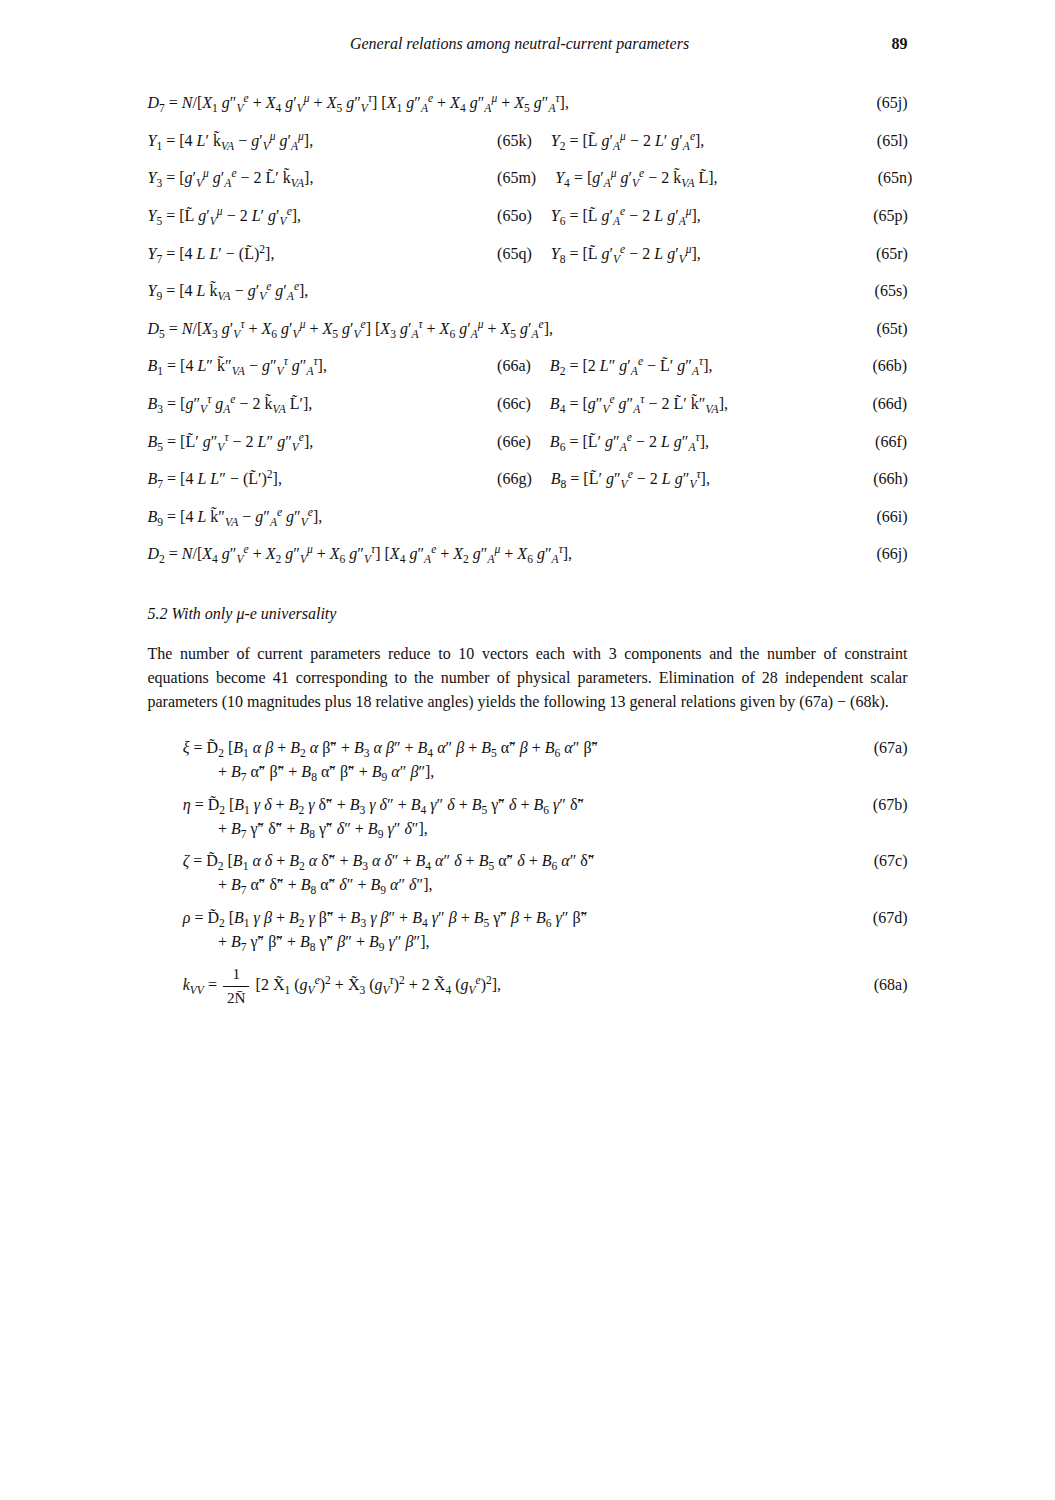General relations among neutral-current parameters 89
D7 = N/[X1 g″Ve + X4 g′Vμ + X5 g″Vτ] [X1 g″Ae + X4 g″Aμ + X5 g″Aτ], (65j)
Y1 = [4 L′ k̃VA − g′Vμ g′Aμ], (65k) Y2 = [L̃ g′Aμ − 2 L′ g′Ae], (65l)
Y3 = [g′Vμ g′Ae − 2 L̃′ k̃VA], (65m) Y4 = [g′Aμ g′Ve − 2 k̃VA L̃], (65n)
Y5 = [L̃ g′Vμ − 2 L′ g′Ve], (65o) Y6 = [L̃ g′Ae − 2 L g′Aμ], (65p)
Y7 = [4 L L′ − (L̃)2], (65q) Y8 = [L̃ g′Ve − 2 L g′Vμ], (65r)
Y9 = [4 L k̃VA − g′Ve g′Ae], (65s)
D5 = N/[X3 g′Vτ + X6 g′Vμ + X5 g′Ve] [X3 g′Aτ + X6 g′Aμ + X5 g′Ae], (65t)
B1 = [4 L″ k̃″VA − g″Vτ g″Aτ], (66a) B2 = [2 L″ g′Ae − L̃′ g″Aτ], (66b)
B3 = [g″Vτ gAe − 2 k̃VA L̃′], (66c) B4 = [g″Ve g″Aτ − 2 L̃′ k̃″VA], (66d)
B5 = [L̃′ g″Vτ − 2 L″ g″Ve], (66e) B6 = [L̃′ g″Ae − 2 L g″Aτ], (66f)
B7 = [4 L L″ − (L̃′)2], (66g) B8 = [L̃′ g″Ve − 2 L g″Vτ], (66h)
B9 = [4 L k̃″VA − g″Ae g″Ve], (66i)
D2 = N/[X4 g″Ve + X2 g″Vμ + X6 g″Vτ] [X4 g″Ae + X2 g″Aμ + X6 g″Aτ], (66j)
5.2 With only μ-e universality
The number of current parameters reduce to 10 vectors each with 3 components and the number of constraint equations become 41 corresponding to the number of physical parameters. Elimination of 28 independent scalar parameters (10 magnitudes plus 18 relative angles) yields the following 13 general relations given by (67a) − (68k).
ξ = D̃2 [B1 α β + B2 α β̃″ + B3 α β″ + B4 α″ β + B5 α̃″ β + B6 α″ β̃″ + B7 α̃″ β̃″ + B8 α̃″ β̃″ + B9 α″ β″], (67a)
η = D̃2 [B1 γ δ + B2 γ δ̃″ + B3 γ δ″ + B4 γ″ δ + B5 γ̃″ δ + B6 γ″ δ̃″ + B7 γ̃″ δ̃″ + B8 γ̃″ δ″ + B9 γ″ δ″], (67b)
ζ = D̃2 [B1 α δ + B2 α δ̃″ + B3 α δ″ + B4 α″ δ + B5 α̃″ δ + B6 α″ δ̃″ + B7 α̃″ δ̃″ + B8 α̃″ δ″ + B9 α″ δ″], (67c)
ρ = D̃2 [B1 γ β + B2 γ β̃″ + B3 γ β″ + B4 γ″ β + B5 γ̃″ β + B6 γ″ β̃″ + B7 γ̃″ β̃″ + B8 γ̃″ β″ + B9 γ″ β″], (67d)
kVV = 12N̄ [2 X̃1 (gVe)2 + X̃3 (gVτ)2 + 2 X̃4 (gVe)2], (68a)